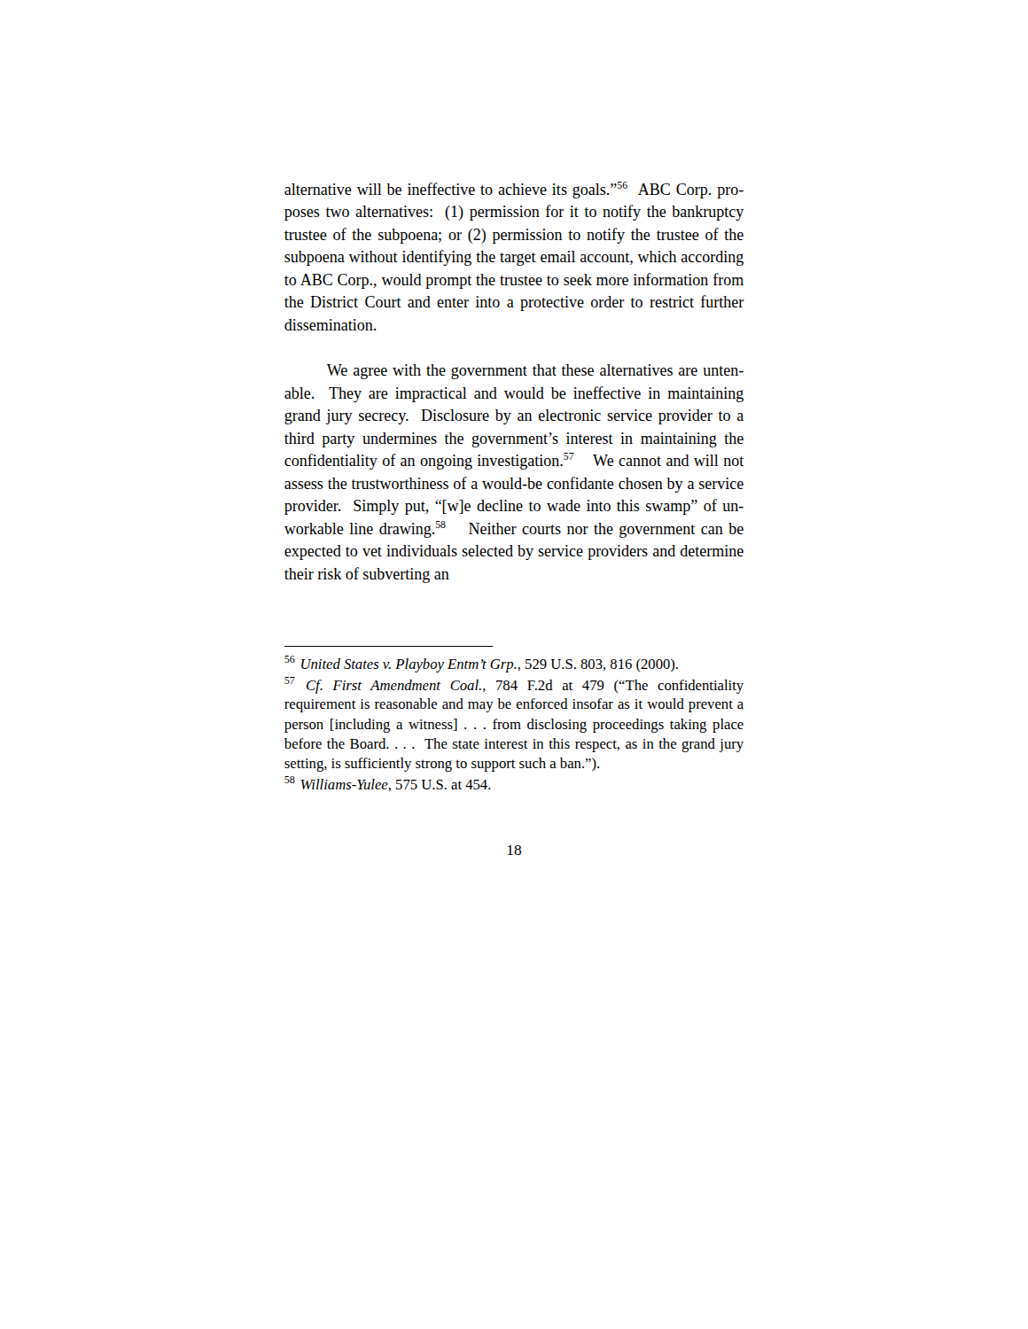alternative will be ineffective to achieve its goals.”56 ABC Corp. proposes two alternatives: (1) permission for it to notify the bankruptcy trustee of the subpoena; or (2) permission to notify the trustee of the subpoena without identifying the target email account, which according to ABC Corp., would prompt the trustee to seek more information from the District Court and enter into a protective order to restrict further dissemination.
We agree with the government that these alternatives are untenable. They are impractical and would be ineffective in maintaining grand jury secrecy. Disclosure by an electronic service provider to a third party undermines the government’s interest in maintaining the confidentiality of an ongoing investigation.57 We cannot and will not assess the trustworthiness of a would-be confidante chosen by a service provider. Simply put, “[w]e decline to wade into this swamp” of unworkable line drawing.58 Neither courts nor the government can be expected to vet individuals selected by service providers and determine their risk of subverting an
56 United States v. Playboy Entm’t Grp., 529 U.S. 803, 816 (2000).
57 Cf. First Amendment Coal., 784 F.2d at 479 (“The confidentiality requirement is reasonable and may be enforced insofar as it would prevent a person [including a witness] . . . from disclosing proceedings taking place before the Board. . . . The state interest in this respect, as in the grand jury setting, is sufficiently strong to support such a ban.”).
58 Williams-Yulee, 575 U.S. at 454.
18